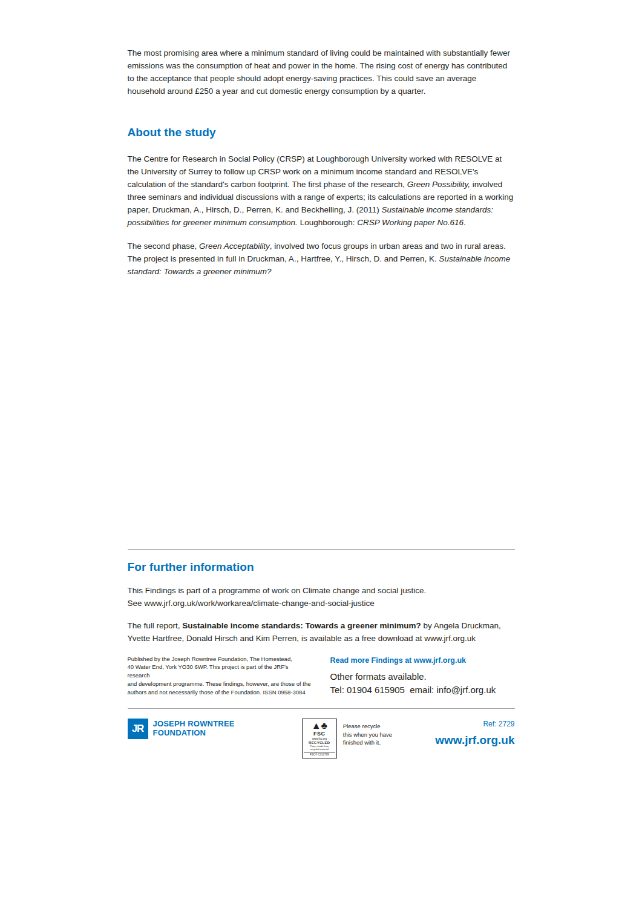The most promising area where a minimum standard of living could be maintained with substantially fewer emissions was the consumption of heat and power in the home. The rising cost of energy has contributed to the acceptance that people should adopt energy-saving practices. This could save an average household around £250 a year and cut domestic energy consumption by a quarter.
About the study
The Centre for Research in Social Policy (CRSP) at Loughborough University worked with RESOLVE at the University of Surrey to follow up CRSP work on a minimum income standard and RESOLVE's calculation of the standard's carbon footprint. The first phase of the research, Green Possibility, involved three seminars and individual discussions with a range of experts; its calculations are reported in a working paper, Druckman, A., Hirsch, D., Perren, K. and Beckhelling, J. (2011) Sustainable income standards: possibilities for greener minimum consumption. Loughborough: CRSP Working paper No.616.
The second phase, Green Acceptability, involved two focus groups in urban areas and two in rural areas. The project is presented in full in Druckman, A., Hartfree, Y., Hirsch, D. and Perren, K. Sustainable income standard: Towards a greener minimum?
For further information
This Findings is part of a programme of work on Climate change and social justice.
See www.jrf.org.uk/work/workarea/climate-change-and-social-justice
The full report, Sustainable income standards: Towards a greener minimum? by Angela Druckman, Yvette Hartfree, Donald Hirsch and Kim Perren, is available as a free download at www.jrf.org.uk
Published by the Joseph Rowntree Foundation, The Homestead,
40 Water End, York YO30 6WP. This project is part of the JRF's research
and development programme. These findings, however, are those of the
authors and not necessarily those of the Foundation. ISSN 0958-3084
Read more Findings at www.jrf.org.uk
Other formats available.
Tel: 01904 615905 email: info@jrf.org.uk
JR
JOSEPH ROWNTREE
FOUNDATION
▲♣
FSC
www.fsc.org
RECYCLED
Paper made from
recycled material
FSC® C011789
Please recycle
this when you have
finished with it.
Ref: 2729
www.jrf.org.uk